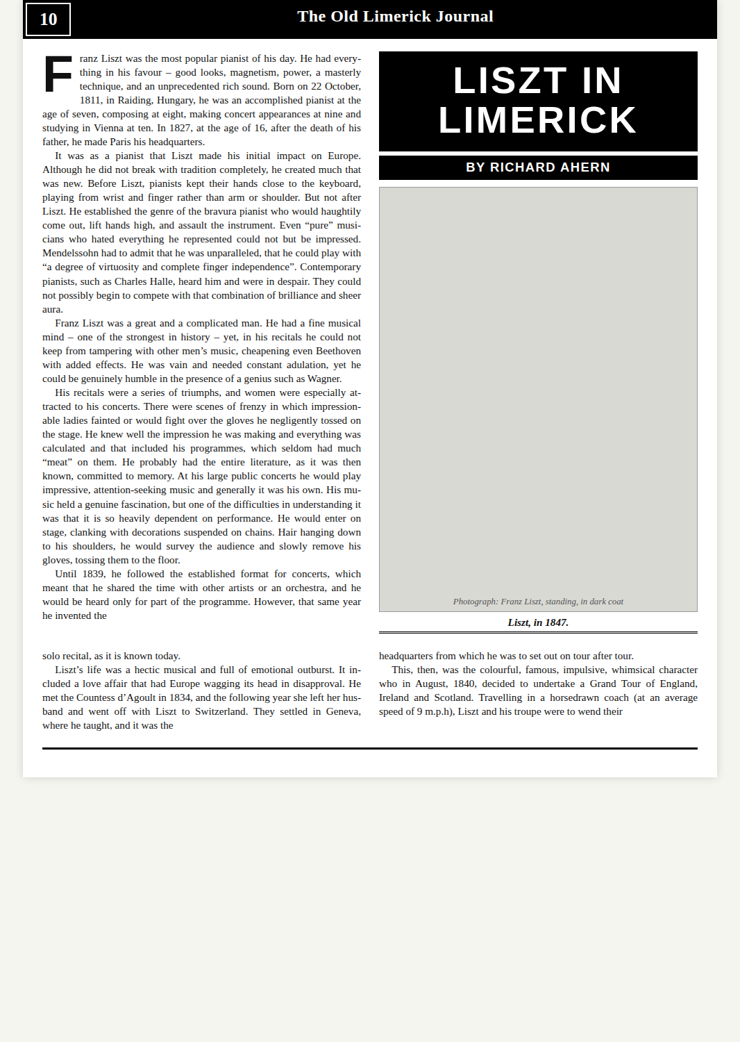10
The Old Limerick Journal
Franz Liszt was the most popular pianist of his day. He had everything in his favour – good looks, magnetism, power, a masterly technique, and an unprecedented rich sound. Born on 22 October, 1811, in Raiding, Hungary, he was an accomplished pianist at the age of seven, composing at eight, making concert appearances at nine and studying in Vienna at ten. In 1827, at the age of 16, after the death of his father, he made Paris his headquarters.
It was as a pianist that Liszt made his initial impact on Europe. Although he did not break with tradition completely, he created much that was new. Before Liszt, pianists kept their hands close to the keyboard, playing from wrist and finger rather than arm or shoulder. But not after Liszt. He established the genre of the bravura pianist who would haughtily come out, lift hands high, and assault the instrument. Even “pure” musicians who hated everything he represented could not but be impressed. Mendelssohn had to admit that he was unparalleled, that he could play with “a degree of virtuosity and complete finger independence”. Contemporary pianists, such as Charles Halle, heard him and were in despair. They could not possibly begin to compete with that combination of brilliance and sheer aura.
Franz Liszt was a great and a complicated man. He had a fine musical mind – one of the strongest in history – yet, in his recitals he could not keep from tampering with other men’s music, cheapening even Beethoven with added effects. He was vain and needed constant adulation, yet he could be genuinely humble in the presence of a genius such as Wagner.
His recitals were a series of triumphs, and women were especially attracted to his concerts. There were scenes of frenzy in which impressionable ladies fainted or would fight over the gloves he negligently tossed on the stage. He knew well the impression he was making and everything was calculated and that included his programmes, which seldom had much “meat” on them. He probably had the entire literature, as it was then known, committed to memory. At his large public concerts he would play impressive, attention-seeking music and generally it was his own. His music held a genuine fascination, but one of the difficulties in understanding it was that it is so heavily dependent on performance. He would enter on stage, clanking with decorations suspended on chains. Hair hanging down to his shoulders, he would survey the audience and slowly remove his gloves, tossing them to the floor.
Until 1839, he followed the established format for concerts, which meant that he shared the time with other artists or an orchestra, and he would be heard only for part of the programme. However, that same year he invented the
LISZT IN LIMERICK
BY RICHARD AHERN
Photograph: Franz Liszt, standing, in dark coat
Liszt, in 1847.
solo recital, as it is known today.
Liszt’s life was a hectic musical and full of emotional outburst. It included a love affair that had Europe wagging its head in disapproval. He met the Countess d’Agoult in 1834, and the following year she left her husband and went off with Liszt to Switzerland. They settled in Geneva, where he taught, and it was the
headquarters from which he was to set out on tour after tour.
This, then, was the colourful, famous, impulsive, whimsical character who in August, 1840, decided to undertake a Grand Tour of England, Ireland and Scotland. Travelling in a horsedrawn coach (at an average speed of 9 m.p.h), Liszt and his troupe were to wend their